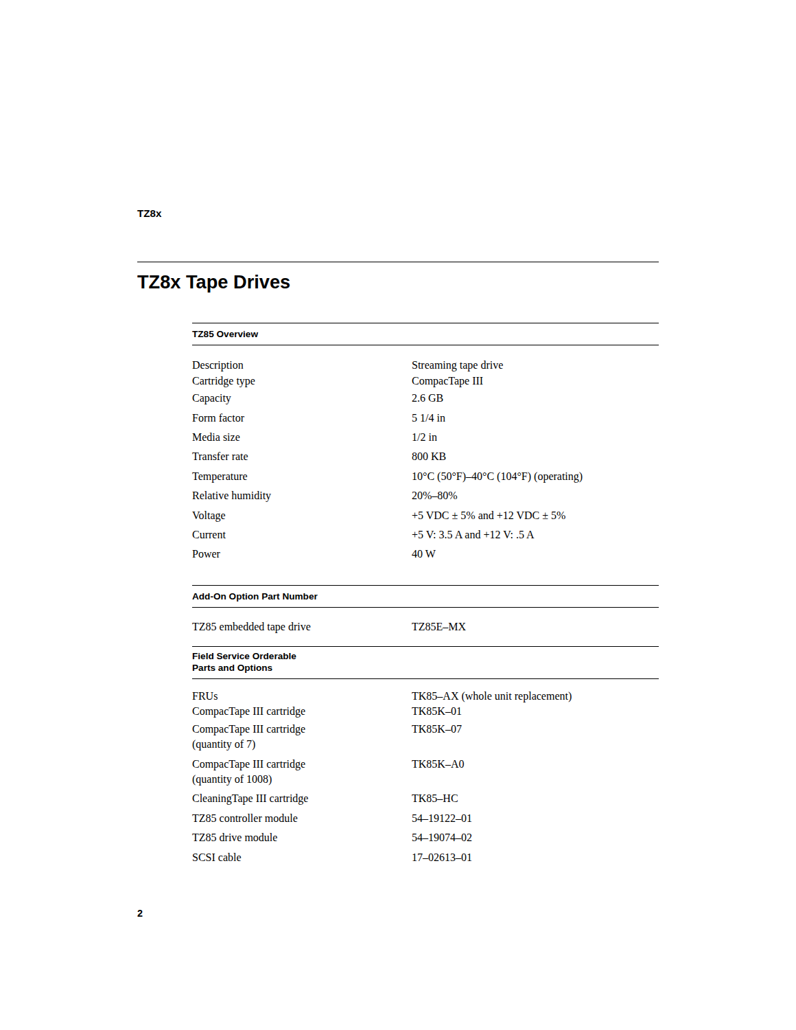TZ8x
TZ8x Tape Drives
TZ85 Overview
| Description | Streaming tape drive |
| Cartridge type | CompacTape III |
| Capacity | 2.6 GB |
| Form factor | 5 1/4 in |
| Media size | 1/2 in |
| Transfer rate | 800 KB |
| Temperature | 10°C (50°F)–40°C (104°F) (operating) |
| Relative humidity | 20%–80% |
| Voltage | +5 VDC ± 5% and +12 VDC ± 5% |
| Current | +5 V: 3.5 A and +12 V: .5 A |
| Power | 40 W |
Add-On Option Part Number
| TZ85 embedded tape drive | TZ85E–MX |
Field Service Orderable
Parts and Options
| FRUs | TK85–AX (whole unit replacement) |
| CompacTape III cartridge | TK85K–01 |
| CompacTape III cartridge (quantity of 7) | TK85K–07 |
| CompacTape III cartridge (quantity of 1008) | TK85K–A0 |
| CleaningTape III cartridge | TK85–HC |
| TZ85 controller module | 54–19122–01 |
| TZ85 drive module | 54–19074–02 |
| SCSI cable | 17–02613–01 |
2